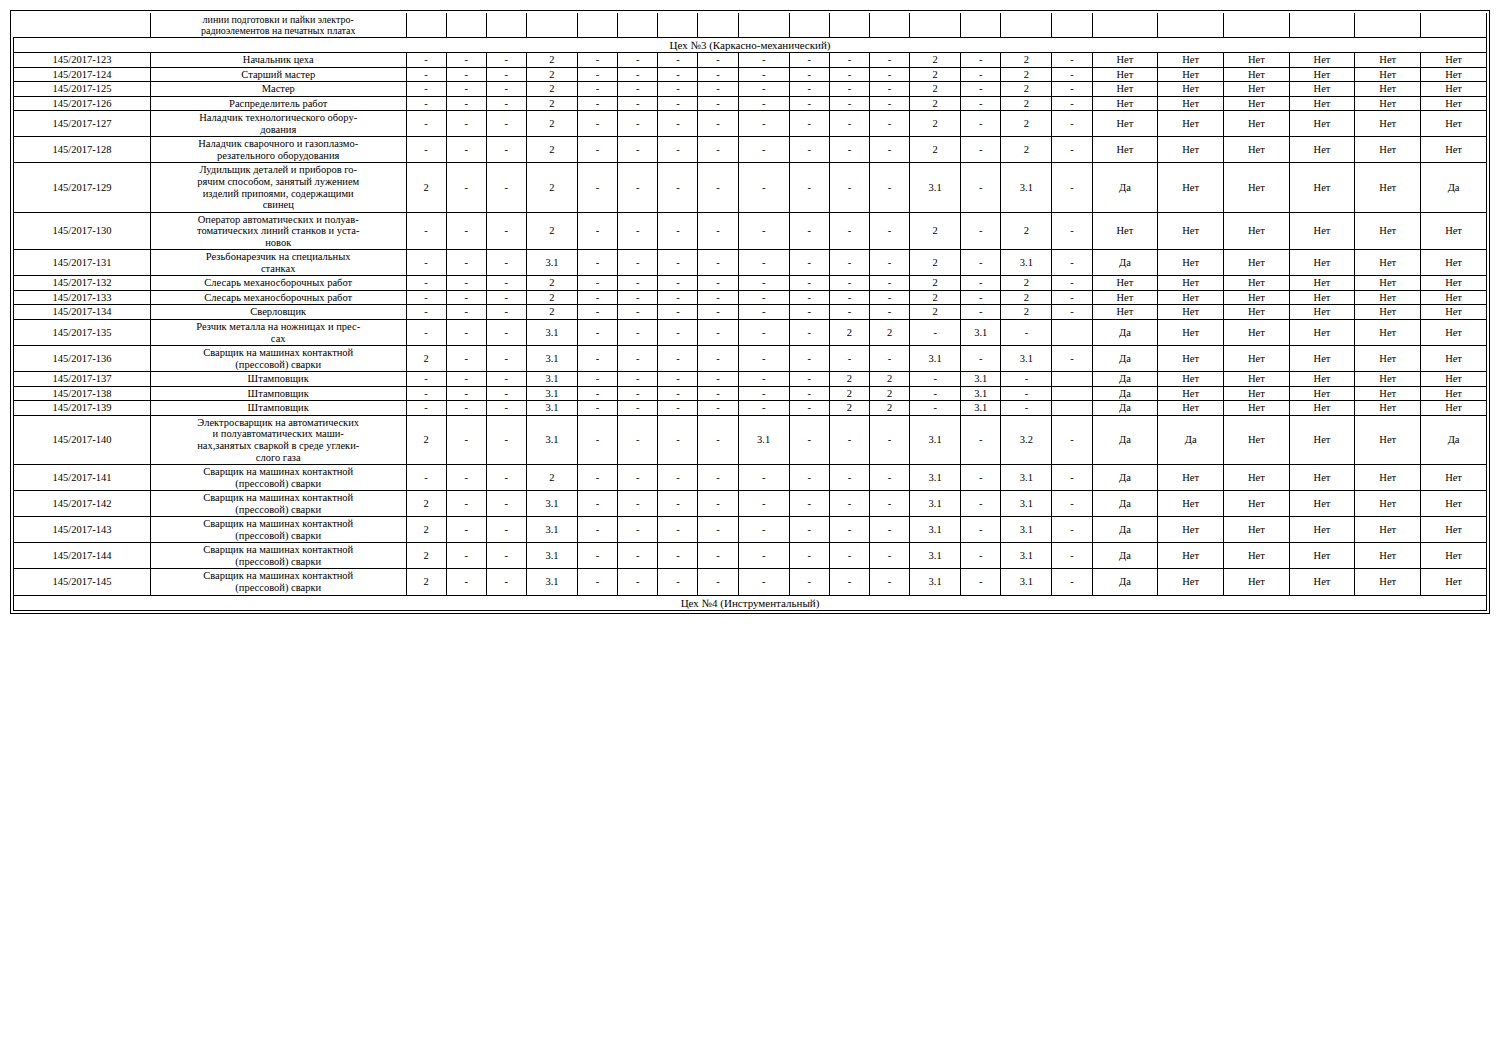| | линии подготовки и пайки электро- радиоэлементов на печатных платах | | | | | | | | | | | | | | | | | | | | | | |
| Цех №3 (Каркасно-механический) |
| 145/2017-123 | Начальник цеха | - | - | - | 2 | - | - | - | - | - | - | - | - | 2 | - | 2 | - | Нет | Нет | Нет | Нет | Нет | Нет |
| 145/2017-124 | Старший мастер | - | - | - | 2 | - | - | - | - | - | - | - | - | 2 | - | 2 | - | Нет | Нет | Нет | Нет | Нет | Нет |
| 145/2017-125 | Мастер | - | - | - | 2 | - | - | - | - | - | - | - | - | 2 | - | 2 | - | Нет | Нет | Нет | Нет | Нет | Нет |
| 145/2017-126 | Распределитель работ | - | - | - | 2 | - | - | - | - | - | - | - | - | 2 | - | 2 | - | Нет | Нет | Нет | Нет | Нет | Нет |
| 145/2017-127 | Наладчик технологического обору- дования | - | - | - | 2 | - | - | - | - | - | - | - | - | 2 | - | 2 | - | Нет | Нет | Нет | Нет | Нет | Нет |
| 145/2017-128 | Наладчик сварочного и газоплазмо- резательного оборудования | - | - | - | 2 | - | - | - | - | - | - | - | - | 2 | - | 2 | - | Нет | Нет | Нет | Нет | Нет | Нет |
| 145/2017-129 | Лудильщик деталей и приборов го- рячим способом, занятый лужением изделий припоями, содержащими свинец | 2 | - | - | 2 | - | - | - | - | - | - | - | - | 3.1 | - | 3.1 | - | Да | Нет | Нет | Нет | Нет | Да |
| 145/2017-130 | Оператор автоматических и полуав- томатических линий станков и уста- новок | - | - | - | 2 | - | - | - | - | - | - | - | - | 2 | - | 2 | - | Нет | Нет | Нет | Нет | Нет | Нет |
| 145/2017-131 | Резьбонарезчик на специальных станках | - | - | - | 3.1 | - | - | - | - | - | - | - | - | 2 | - | 3.1 | - | Да | Нет | Нет | Нет | Нет | Нет |
| 145/2017-132 | Слесарь механосборочных работ | - | - | - | 2 | - | - | - | - | - | - | - | - | 2 | - | 2 | - | Нет | Нет | Нет | Нет | Нет | Нет |
| 145/2017-133 | Слесарь механосборочных работ | - | - | - | 2 | - | - | - | - | - | - | - | - | 2 | - | 2 | - | Нет | Нет | Нет | Нет | Нет | Нет |
| 145/2017-134 | Сверловщик | - | - | - | 2 | - | - | - | - | - | - | - | - | 2 | - | 2 | - | Нет | Нет | Нет | Нет | Нет | Нет |
| 145/2017-135 | Резчик металла на ножницах и прес- сах | - | - | - | 3.1 | - | - | - | - | - | - | 2 | 2 | - | 3.1 | - | | Да | Нет | Нет | Нет | Нет | Нет |
| 145/2017-136 | Сварщик на машинах контактной (прессовой) сварки | 2 | - | - | 3.1 | - | - | - | - | - | - | - | - | 3.1 | - | 3.1 | - | Да | Нет | Нет | Нет | Нет | Нет |
| 145/2017-137 | Штамповщик | - | - | - | 3.1 | - | - | - | - | - | - | 2 | 2 | - | 3.1 | - | | Да | Нет | Нет | Нет | Нет | Нет |
| 145/2017-138 | Штамповщик | - | - | - | 3.1 | - | - | - | - | - | - | 2 | 2 | - | 3.1 | - | | Да | Нет | Нет | Нет | Нет | Нет |
| 145/2017-139 | Штамповщик | - | - | - | 3.1 | - | - | - | - | - | - | 2 | 2 | - | 3.1 | - | | Да | Нет | Нет | Нет | Нет | Нет |
| 145/2017-140 | Электросварщик на автоматических и полуавтоматических маши- нах,занятых сваркой в среде углеки- слого газа | 2 | - | - | 3.1 | - | - | - | - | 3.1 | - | - | - | 3.1 | - | 3.2 | - | Да | Да | Нет | Нет | Нет | Да |
| 145/2017-141 | Сварщик на машинах контактной (прессовой) сварки | - | - | - | 2 | - | - | - | - | - | - | - | - | 3.1 | - | 3.1 | - | Да | Нет | Нет | Нет | Нет | Нет |
| 145/2017-142 | Сварщик на машинах контактной (прессовой) сварки | 2 | - | - | 3.1 | - | - | - | - | - | - | - | - | 3.1 | - | 3.1 | - | Да | Нет | Нет | Нет | Нет | Нет |
| 145/2017-143 | Сварщик на машинах контактной (прессовой) сварки | 2 | - | - | 3.1 | - | - | - | - | - | - | - | - | 3.1 | - | 3.1 | - | Да | Нет | Нет | Нет | Нет | Нет |
| 145/2017-144 | Сварщик на машинах контактной (прессовой) сварки | 2 | - | - | 3.1 | - | - | - | - | - | - | - | - | 3.1 | - | 3.1 | - | Да | Нет | Нет | Нет | Нет | Нет |
| 145/2017-145 | Сварщик на машинах контактной (прессовой) сварки | 2 | - | - | 3.1 | - | - | - | - | - | - | - | - | 3.1 | - | 3.1 | - | Да | Нет | Нет | Нет | Нет | Нет |
| Цех №4 (Инструментальный) |